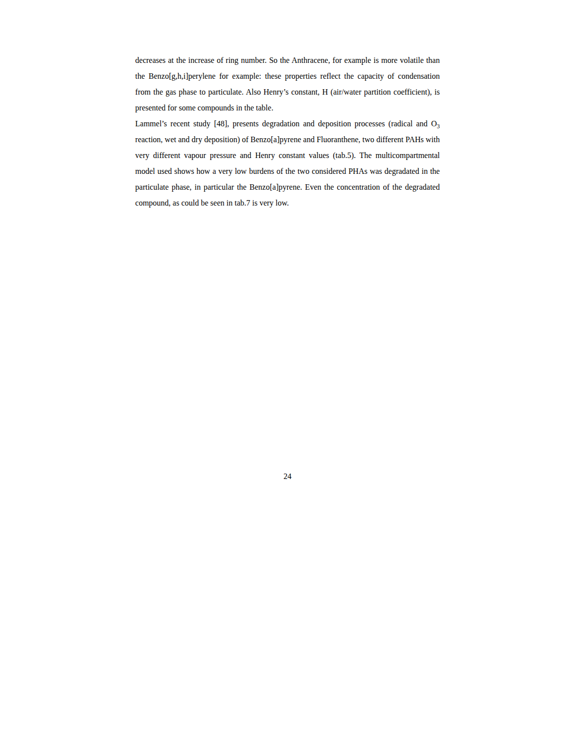decreases at the increase of ring number. So the Anthracene, for example is more volatile than the Benzo[g,h,i]perylene for example: these properties reflect the capacity of condensation from the gas phase to particulate. Also Henry’s constant, H (air/water partition coefficient), is presented for some compounds in the table.
Lammel’s recent study [48], presents degradation and deposition processes (radical and O3 reaction, wet and dry deposition) of Benzo[a]pyrene and Fluoranthene, two different PAHs with very different vapour pressure and Henry constant values (tab.5). The multicompartmental model used shows how a very low burdens of the two considered PHAs was degradated in the particulate phase, in particular the Benzo[a]pyrene. Even the concentration of the degradated compound, as could be seen in tab.7 is very low.
24